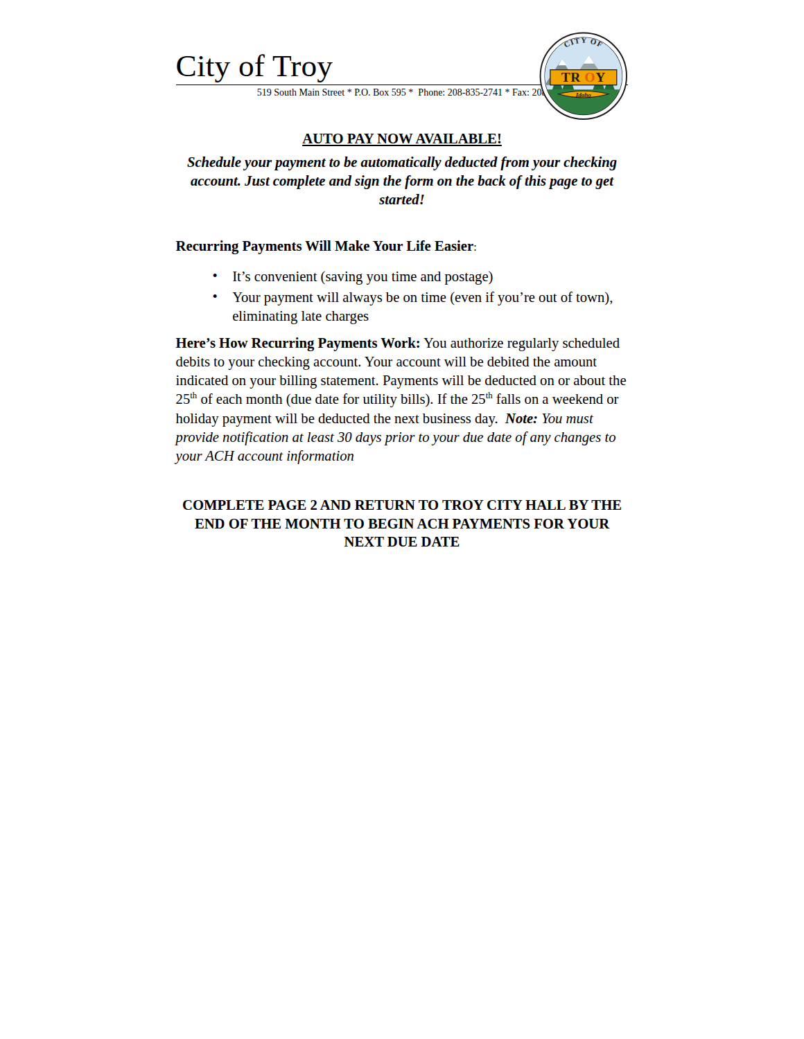CITY OF TR OY Idaho
City of Troy
519 South Main Street * P.O. Box 595 * Phone: 208-835-2741 * Fax: 208-835-2743
AUTO PAY NOW AVAILABLE!
Schedule your payment to be automatically deducted from your checking account. Just complete and sign the form on the back of this page to get started!
Recurring Payments Will Make Your Life Easier
:
It’s convenient (saving you time and postage)
Your payment will always be on time (even if you’re out of town), eliminating late charges
Here’s How Recurring Payments Work: You authorize regularly scheduled debits to your checking account. Your account will be debited the amount indicated on your billing statement. Payments will be deducted on or about the 25th of each month (due date for utility bills). If the 25th falls on a weekend or holiday payment will be deducted the next business day. Note: You must provide notification at least 30 days prior to your due date of any changes to your ACH account information
COMPLETE PAGE 2 AND RETURN TO TROY CITY HALL BY THE END OF THE MONTH TO BEGIN ACH PAYMENTS FOR YOUR NEXT DUE DATE